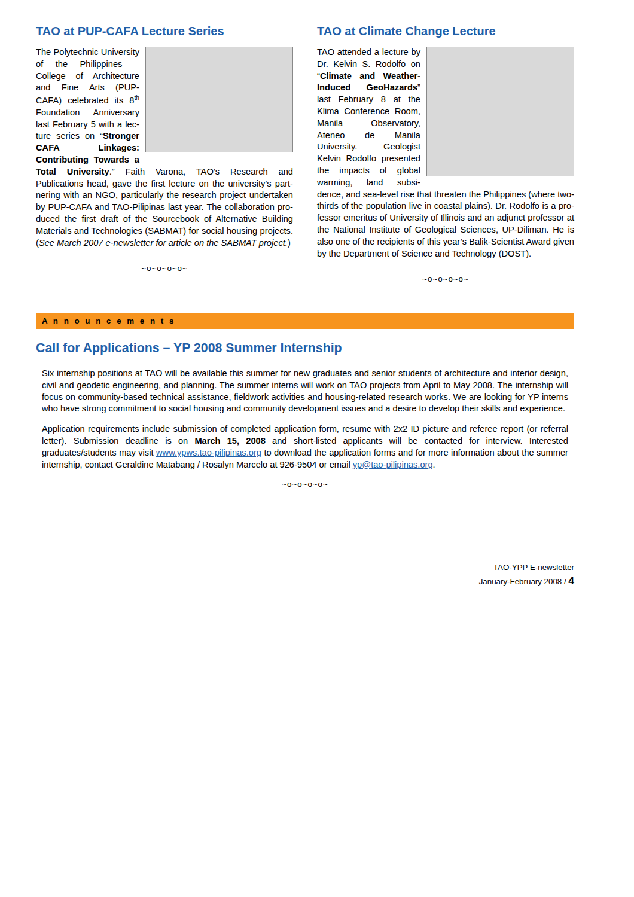TAO at PUP-CAFA Lecture Series
The Polytechnic University of the Philippines – College of Architecture and Fine Arts (PUP-CAFA) celebrated its 8th Foundation Anniversary last February 5 with a lecture series on “Stronger CAFA Linkages: Contributing Towards a Total University.” Faith Varona, TAO’s Research and Publications head, gave the first lecture on the university’s partnering with an NGO, particularly the research project undertaken by PUP-CAFA and TAO-Pilipinas last year. The collaboration produced the first draft of the Sourcebook of Alternative Building Materials and Technologies (SABMAT) for social housing projects. (See March 2007 e-newsletter for article on the SABMAT project.)
~o~o~o~o~
TAO at Climate Change Lecture
TAO attended a lecture by Dr. Kelvin S. Rodolfo on “Climate and Weather-Induced GeoHazards” last February 8 at the Klima Conference Room, Manila Observatory, Ateneo de Manila University. Geologist Kelvin Rodolfo presented the impacts of global warming, land subsidence, and sea-level rise that threaten the Philippines (where two-thirds of the population live in coastal plains). Dr. Rodolfo is a professor emeritus of University of Illinois and an adjunct professor at the National Institute of Geological Sciences, UP-Diliman. He is also one of the recipients of this year’s Balik-Scientist Award given by the Department of Science and Technology (DOST).
~o~o~o~o~
A n n o u n c e m e n t s
Call for Applications – YP 2008 Summer Internship
Six internship positions at TAO will be available this summer for new graduates and senior students of architecture and interior design, civil and geodetic engineering, and planning. The summer interns will work on TAO projects from April to May 2008. The internship will focus on community-based technical assistance, fieldwork activities and housing-related research works. We are looking for YP interns who have strong commitment to social housing and community development issues and a desire to develop their skills and experience.
Application requirements include submission of completed application form, resume with 2x2 ID picture and referee report (or referral letter). Submission deadline is on March 15, 2008 and short-listed applicants will be contacted for interview. Interested graduates/students may visit www.ypws.tao-pilipinas.org to download the application forms and for more information about the summer internship, contact Geraldine Matabang / Rosalyn Marcelo at 926-9504 or email yp@tao-pilipinas.org.
~o~o~o~o~
TAO-YPP E-newsletter
January-February 2008 / 4